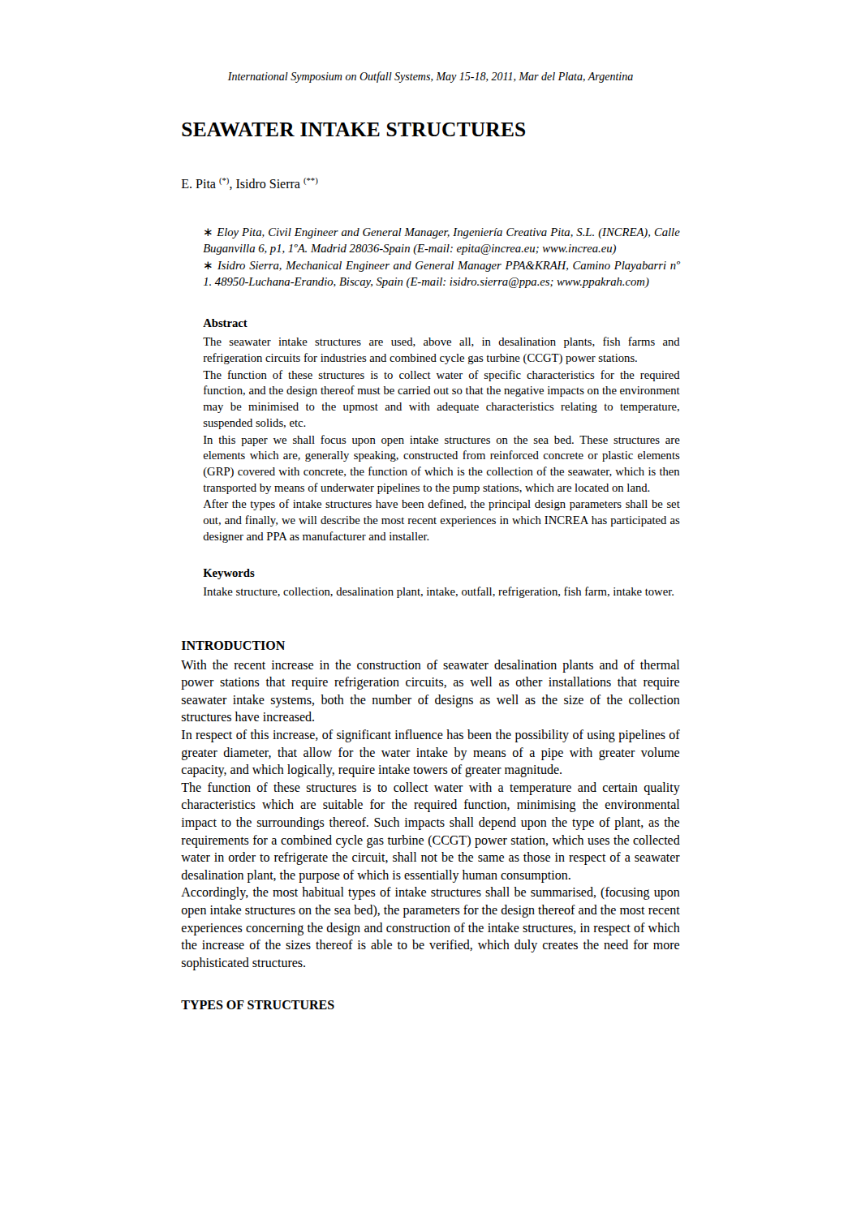International Symposium on Outfall Systems, May 15-18, 2011, Mar del Plata, Argentina
SEAWATER INTAKE STRUCTURES
E. Pita (*), Isidro Sierra (**)
∗ Eloy Pita, Civil Engineer and General Manager, Ingeniería Creativa Pita, S.L. (INCREA), Calle Buganvilla 6, p1, 1ºA. Madrid 28036-Spain (E-mail: epita@increa.eu; www.increa.eu)
∗ Isidro Sierra, Mechanical Engineer and General Manager PPA&KRAH, Camino Playabarri nº 1. 48950-Luchana-Erandio, Biscay, Spain (E-mail: isidro.sierra@ppa.es; www.ppakrah.com)
Abstract
The seawater intake structures are used, above all, in desalination plants, fish farms and refrigeration circuits for industries and combined cycle gas turbine (CCGT) power stations.
The function of these structures is to collect water of specific characteristics for the required function, and the design thereof must be carried out so that the negative impacts on the environment may be minimised to the upmost and with adequate characteristics relating to temperature, suspended solids, etc.
In this paper we shall focus upon open intake structures on the sea bed. These structures are elements which are, generally speaking, constructed from reinforced concrete or plastic elements (GRP) covered with concrete, the function of which is the collection of the seawater, which is then transported by means of underwater pipelines to the pump stations, which are located on land.
After the types of intake structures have been defined, the principal design parameters shall be set out, and finally, we will describe the most recent experiences in which INCREA has participated as designer and PPA as manufacturer and installer.
Keywords
Intake structure, collection, desalination plant, intake, outfall, refrigeration, fish farm, intake tower.
INTRODUCTION
With the recent increase in the construction of seawater desalination plants and of thermal power stations that require refrigeration circuits, as well as other installations that require seawater intake systems, both the number of designs as well as the size of the collection structures have increased.
In respect of this increase, of significant influence has been the possibility of using pipelines of greater diameter, that allow for the water intake by means of a pipe with greater volume capacity, and which logically, require intake towers of greater magnitude.
The function of these structures is to collect water with a temperature and certain quality characteristics which are suitable for the required function, minimising the environmental impact to the surroundings thereof. Such impacts shall depend upon the type of plant, as the requirements for a combined cycle gas turbine (CCGT) power station, which uses the collected water in order to refrigerate the circuit, shall not be the same as those in respect of a seawater desalination plant, the purpose of which is essentially human consumption.
Accordingly, the most habitual types of intake structures shall be summarised, (focusing upon open intake structures on the sea bed), the parameters for the design thereof and the most recent experiences concerning the design and construction of the intake structures, in respect of which the increase of the sizes thereof is able to be verified, which duly creates the need for more sophisticated structures.
TYPES OF STRUCTURES